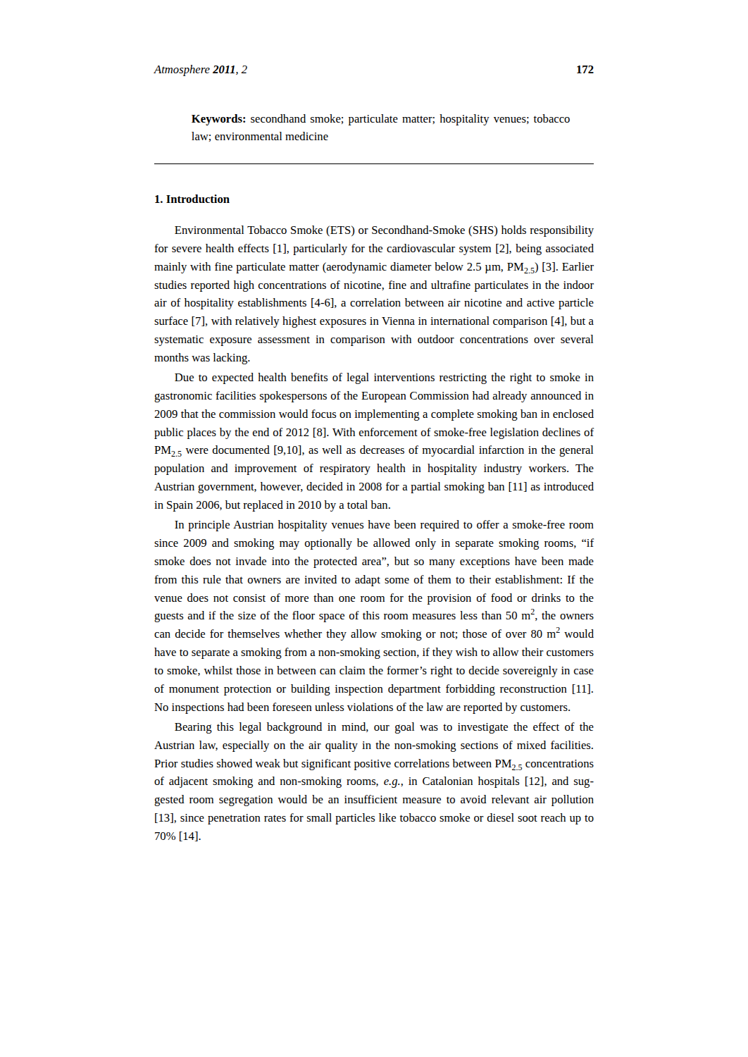Atmosphere 2011, 2
172
Keywords: secondhand smoke; particulate matter; hospitality venues; tobacco law; environmental medicine
1. Introduction
Environmental Tobacco Smoke (ETS) or Secondhand-Smoke (SHS) holds responsibility for severe health effects [1], particularly for the cardiovascular system [2], being associated mainly with fine particulate matter (aerodynamic diameter below 2.5 µm, PM2.5) [3]. Earlier studies reported high concentrations of nicotine, fine and ultrafine particulates in the indoor air of hospitality establishments [4-6], a correlation between air nicotine and active particle surface [7], with relatively highest exposures in Vienna in international comparison [4], but a systematic exposure assessment in comparison with outdoor concentrations over several months was lacking.
Due to expected health benefits of legal interventions restricting the right to smoke in gastronomic facilities spokespersons of the European Commission had already announced in 2009 that the commission would focus on implementing a complete smoking ban in enclosed public places by the end of 2012 [8]. With enforcement of smoke-free legislation declines of PM2.5 were documented [9,10], as well as decreases of myocardial infarction in the general population and improvement of respiratory health in hospitality industry workers. The Austrian government, however, decided in 2008 for a partial smoking ban [11] as introduced in Spain 2006, but replaced in 2010 by a total ban.
In principle Austrian hospitality venues have been required to offer a smoke-free room since 2009 and smoking may optionally be allowed only in separate smoking rooms, “if smoke does not invade into the protected area”, but so many exceptions have been made from this rule that owners are invited to adapt some of them to their establishment: If the venue does not consist of more than one room for the provision of food or drinks to the guests and if the size of the floor space of this room measures less than 50 m2, the owners can decide for themselves whether they allow smoking or not; those of over 80 m2 would have to separate a smoking from a non-smoking section, if they wish to allow their customers to smoke, whilst those in between can claim the former’s right to decide sovereignly in case of monument protection or building inspection department forbidding reconstruction [11]. No inspections had been foreseen unless violations of the law are reported by customers.
Bearing this legal background in mind, our goal was to investigate the effect of the Austrian law, especially on the air quality in the non-smoking sections of mixed facilities. Prior studies showed weak but significant positive correlations between PM2.5 concentrations of adjacent smoking and non-smoking rooms, e.g., in Catalonian hospitals [12], and suggested room segregation would be an insufficient measure to avoid relevant air pollution [13], since penetration rates for small particles like tobacco smoke or diesel soot reach up to 70% [14].